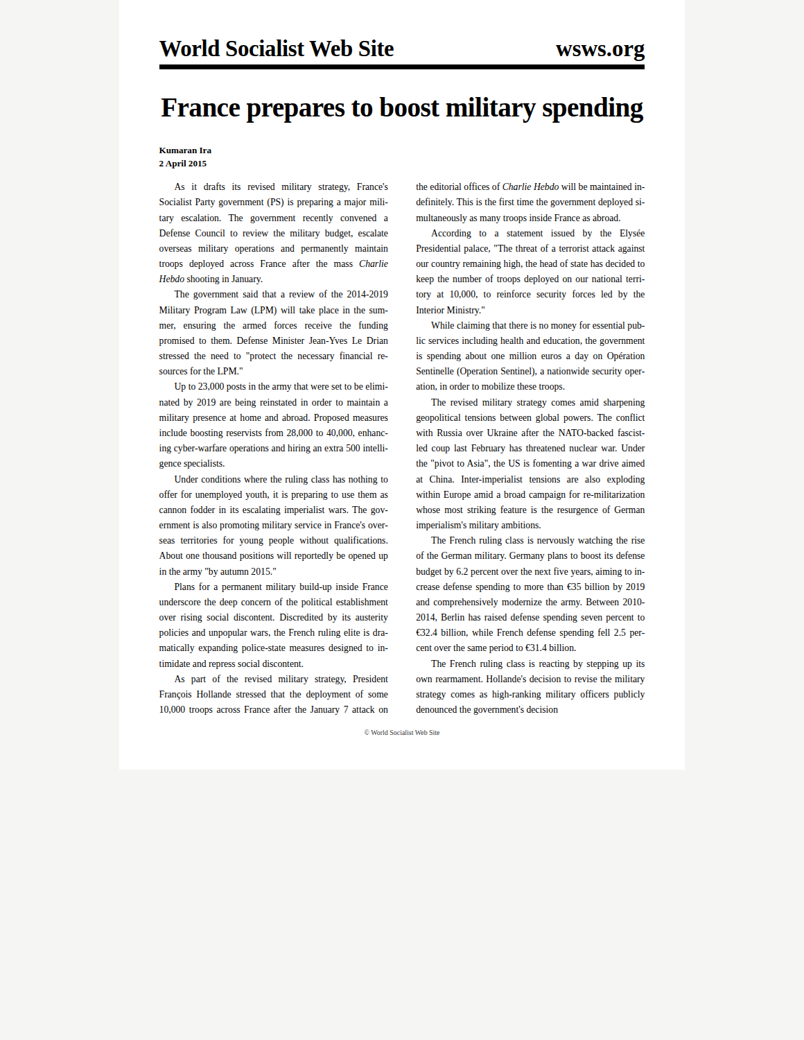World Socialist Web Site
wsws.org
France prepares to boost military spending
Kumaran Ira 2 April 2015
As it drafts its revised military strategy, France's Socialist Party government (PS) is preparing a major military escalation. The government recently convened a Defense Council to review the military budget, escalate overseas military operations and permanently maintain troops deployed across France after the mass Charlie Hebdo shooting in January.
The government said that a review of the 2014-2019 Military Program Law (LPM) will take place in the summer, ensuring the armed forces receive the funding promised to them. Defense Minister Jean-Yves Le Drian stressed the need to "protect the necessary financial resources for the LPM."
Up to 23,000 posts in the army that were set to be eliminated by 2019 are being reinstated in order to maintain a military presence at home and abroad. Proposed measures include boosting reservists from 28,000 to 40,000, enhancing cyber-warfare operations and hiring an extra 500 intelligence specialists.
Under conditions where the ruling class has nothing to offer for unemployed youth, it is preparing to use them as cannon fodder in its escalating imperialist wars. The government is also promoting military service in France's overseas territories for young people without qualifications. About one thousand positions will reportedly be opened up in the army "by autumn 2015."
Plans for a permanent military build-up inside France underscore the deep concern of the political establishment over rising social discontent. Discredited by its austerity policies and unpopular wars, the French ruling elite is dramatically expanding police-state measures designed to intimidate and repress social discontent.
As part of the revised military strategy, President François Hollande stressed that the deployment of some 10,000 troops across France after the January 7 attack on the editorial offices of Charlie Hebdo will be maintained indefinitely. This is the first time the government deployed simultaneously as many troops inside France as abroad.
According to a statement issued by the Elysée Presidential palace, "The threat of a terrorist attack against our country remaining high, the head of state has decided to keep the number of troops deployed on our national territory at 10,000, to reinforce security forces led by the Interior Ministry."
While claiming that there is no money for essential public services including health and education, the government is spending about one million euros a day on Opération Sentinelle (Operation Sentinel), a nationwide security operation, in order to mobilize these troops.
The revised military strategy comes amid sharpening geopolitical tensions between global powers. The conflict with Russia over Ukraine after the NATO-backed fascist-led coup last February has threatened nuclear war. Under the "pivot to Asia", the US is fomenting a war drive aimed at China. Inter-imperialist tensions are also exploding within Europe amid a broad campaign for re-militarization whose most striking feature is the resurgence of German imperialism's military ambitions.
The French ruling class is nervously watching the rise of the German military. Germany plans to boost its defense budget by 6.2 percent over the next five years, aiming to increase defense spending to more than €35 billion by 2019 and comprehensively modernize the army. Between 2010-2014, Berlin has raised defense spending seven percent to €32.4 billion, while French defense spending fell 2.5 percent over the same period to €31.4 billion.
The French ruling class is reacting by stepping up its own rearmament. Hollande's decision to revise the military strategy comes as high-ranking military officers publicly denounced the government's decision
© World Socialist Web Site